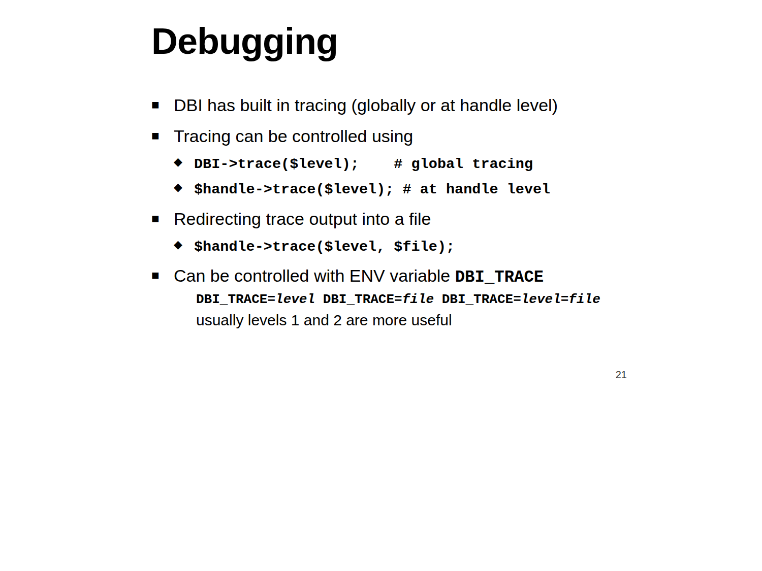Debugging
DBI has built in tracing (globally or at handle level)
Tracing can be controlled using
DBI->trace($level); # global tracing
$handle->trace($level); # at handle level
Redirecting trace output into a file
$handle->trace($level, $file);
Can be controlled with ENV variable DBI_TRACE
DBI_TRACE=level DBI_TRACE=file DBI_TRACE=level=file
usually levels 1 and 2 are more useful
21